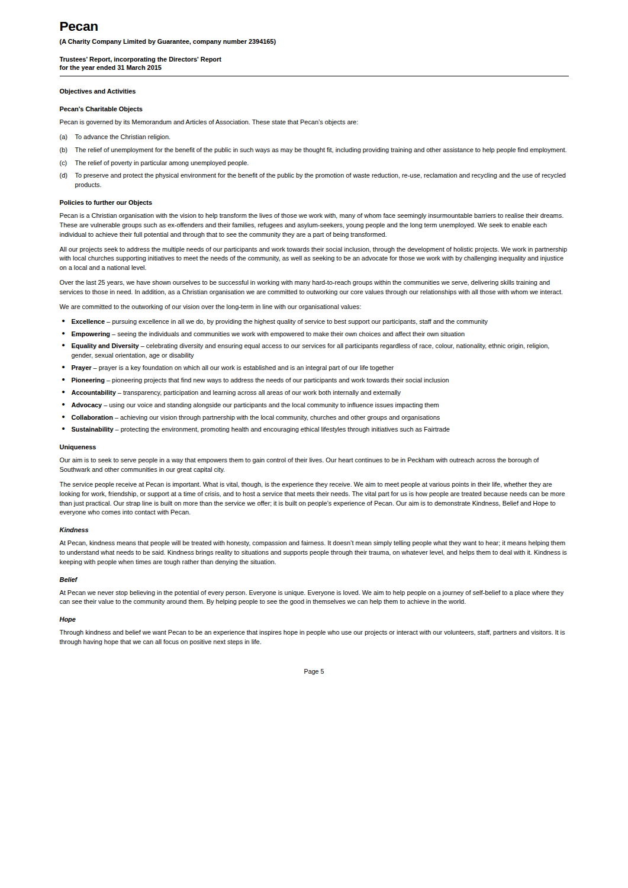Pecan
(A Charity Company Limited by Guarantee, company number 2394165)
Trustees' Report, incorporating the Directors' Report
for the year ended 31 March 2015
Objectives and Activities
Pecan's Charitable Objects
Pecan is governed by its Memorandum and Articles of Association. These state that Pecan’s objects are:
(a) To advance the Christian religion.
(b) The relief of unemployment for the benefit of the public in such ways as may be thought fit, including providing training and other assistance to help people find employment.
(c) The relief of poverty in particular among unemployed people.
(d) To preserve and protect the physical environment for the benefit of the public by the promotion of waste reduction, re-use, reclamation and recycling and the use of recycled products.
Policies to further our Objects
Pecan is a Christian organisation with the vision to help transform the lives of those we work with, many of whom face seemingly insurmountable barriers to realise their dreams. These are vulnerable groups such as ex-offenders and their families, refugees and asylum-seekers, young people and the long term unemployed. We seek to enable each individual to achieve their full potential and through that to see the community they are a part of being transformed.
All our projects seek to address the multiple needs of our participants and work towards their social inclusion, through the development of holistic projects. We work in partnership with local churches supporting initiatives to meet the needs of the community, as well as seeking to be an advocate for those we work with by challenging inequality and injustice on a local and a national level.
Over the last 25 years, we have shown ourselves to be successful in working with many hard-to-reach groups within the communities we serve, delivering skills training and services to those in need. In addition, as a Christian organisation we are committed to outworking our core values through our relationships with all those with whom we interact.
We are committed to the outworking of our vision over the long-term in line with our organisational values:
Excellence – pursuing excellence in all we do, by providing the highest quality of service to best support our participants, staff and the community
Empowering – seeing the individuals and communities we work with empowered to make their own choices and affect their own situation
Equality and Diversity – celebrating diversity and ensuring equal access to our services for all participants regardless of race, colour, nationality, ethnic origin, religion, gender, sexual orientation, age or disability
Prayer – prayer is a key foundation on which all our work is established and is an integral part of our life together
Pioneering – pioneering projects that find new ways to address the needs of our participants and work towards their social inclusion
Accountability – transparency, participation and learning across all areas of our work both internally and externally
Advocacy – using our voice and standing alongside our participants and the local community to influence issues impacting them
Collaboration – achieving our vision through partnership with the local community, churches and other groups and organisations
Sustainability – protecting the environment, promoting health and encouraging ethical lifestyles through initiatives such as Fairtrade
Uniqueness
Our aim is to seek to serve people in a way that empowers them to gain control of their lives. Our heart continues to be in Peckham with outreach across the borough of Southwark and other communities in our great capital city.
The service people receive at Pecan is important. What is vital, though, is the experience they receive. We aim to meet people at various points in their life, whether they are looking for work, friendship, or support at a time of crisis, and to host a service that meets their needs. The vital part for us is how people are treated because needs can be more than just practical. Our strap line is built on more than the service we offer; it is built on people’s experience of Pecan. Our aim is to demonstrate Kindness, Belief and Hope to everyone who comes into contact with Pecan.
Kindness
At Pecan, kindness means that people will be treated with honesty, compassion and fairness. It doesn’t mean simply telling people what they want to hear; it means helping them to understand what needs to be said. Kindness brings reality to situations and supports people through their trauma, on whatever level, and helps them to deal with it. Kindness is keeping with people when times are tough rather than denying the situation.
Belief
At Pecan we never stop believing in the potential of every person. Everyone is unique. Everyone is loved. We aim to help people on a journey of self-belief to a place where they can see their value to the community around them. By helping people to see the good in themselves we can help them to achieve in the world.
Hope
Through kindness and belief we want Pecan to be an experience that inspires hope in people who use our projects or interact with our volunteers, staff, partners and visitors. It is through having hope that we can all focus on positive next steps in life.
Page 5